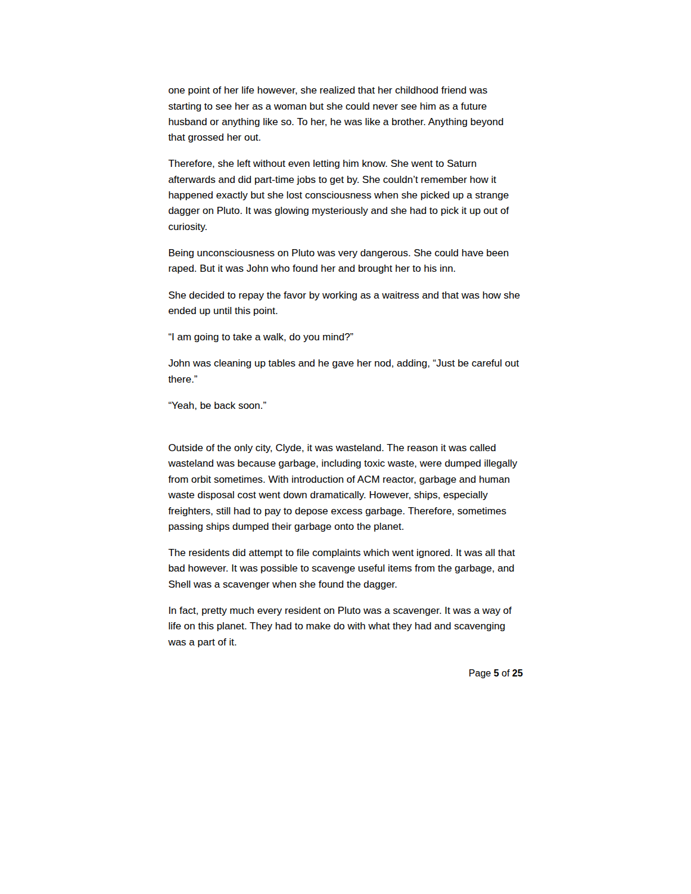one point of her life however, she realized that her childhood friend was starting to see her as a woman but she could never see him as a future husband or anything like so. To her, he was like a brother. Anything beyond that grossed her out.
Therefore, she left without even letting him know. She went to Saturn afterwards and did part-time jobs to get by. She couldn’t remember how it happened exactly but she lost consciousness when she picked up a strange dagger on Pluto. It was glowing mysteriously and she had to pick it up out of curiosity.
Being unconsciousness on Pluto was very dangerous. She could have been raped. But it was John who found her and brought her to his inn.
She decided to repay the favor by working as a waitress and that was how she ended up until this point.
“I am going to take a walk, do you mind?”
John was cleaning up tables and he gave her nod, adding, “Just be careful out there.”
“Yeah, be back soon.”
Outside of the only city, Clyde, it was wasteland. The reason it was called wasteland was because garbage, including toxic waste, were dumped illegally from orbit sometimes. With introduction of ACM reactor, garbage and human waste disposal cost went down dramatically. However, ships, especially freighters, still had to pay to depose excess garbage. Therefore, sometimes passing ships dumped their garbage onto the planet.
The residents did attempt to file complaints which went ignored. It was all that bad however. It was possible to scavenge useful items from the garbage, and Shell was a scavenger when she found the dagger.
In fact, pretty much every resident on Pluto was a scavenger. It was a way of life on this planet. They had to make do with what they had and scavenging was a part of it.
Page 5 of 25